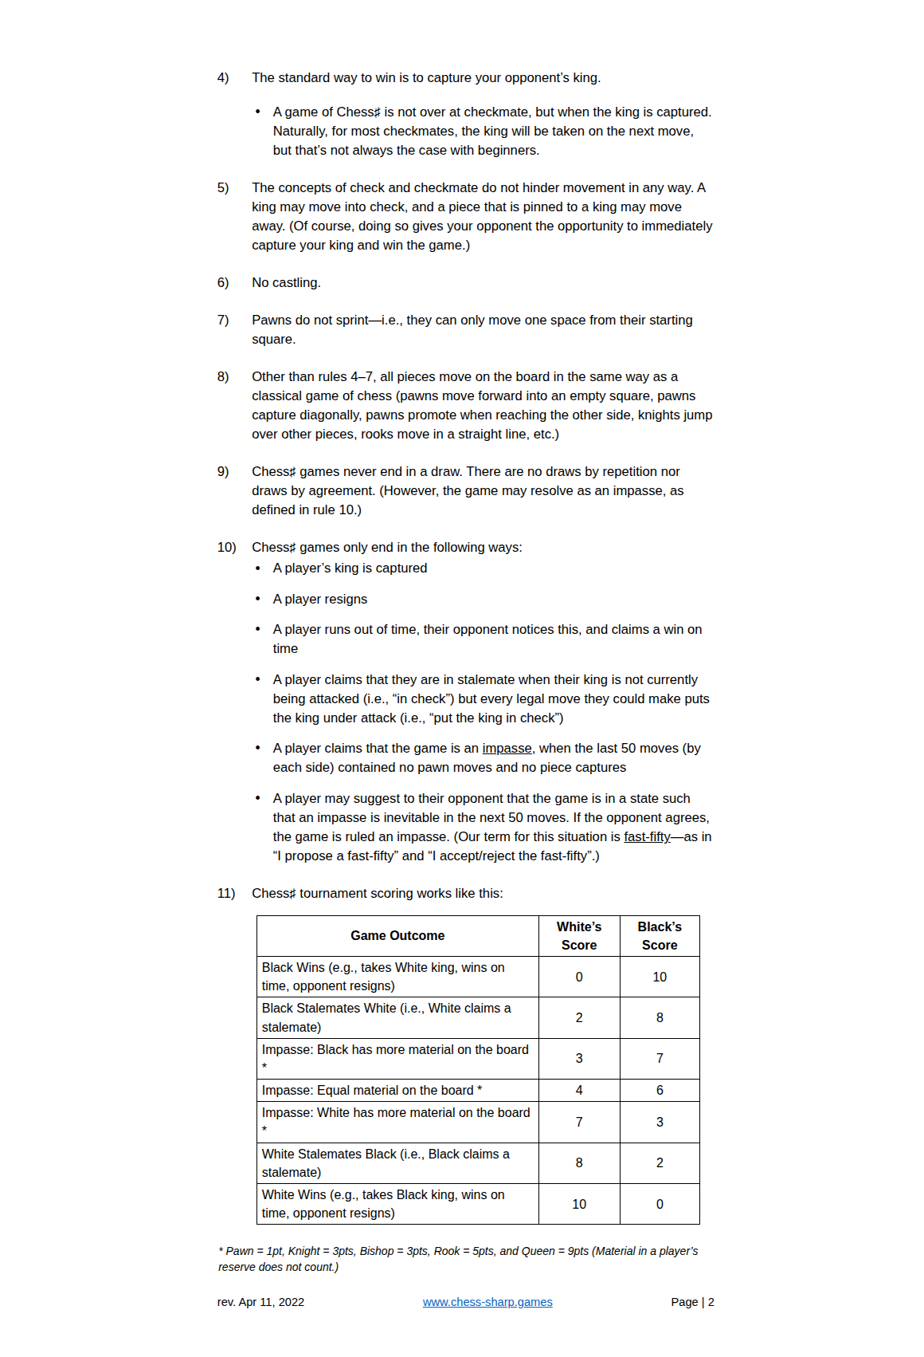4) The standard way to win is to capture your opponent’s king.
A game of Chess♯ is not over at checkmate, but when the king is captured. Naturally, for most checkmates, the king will be taken on the next move, but that’s not always the case with beginners.
5) The concepts of check and checkmate do not hinder movement in any way. A king may move into check, and a piece that is pinned to a king may move away. (Of course, doing so gives your opponent the opportunity to immediately capture your king and win the game.)
6) No castling.
7) Pawns do not sprint—i.e., they can only move one space from their starting square.
8) Other than rules 4–7, all pieces move on the board in the same way as a classical game of chess (pawns move forward into an empty square, pawns capture diagonally, pawns promote when reaching the other side, knights jump over other pieces, rooks move in a straight line, etc.)
9) Chess♯ games never end in a draw. There are no draws by repetition nor draws by agreement. (However, the game may resolve as an impasse, as defined in rule 10.)
10) Chess♯ games only end in the following ways:
A player’s king is captured
A player resigns
A player runs out of time, their opponent notices this, and claims a win on time
A player claims that they are in stalemate when their king is not currently being attacked (i.e., “in check”) but every legal move they could make puts the king under attack (i.e., “put the king in check”)
A player claims that the game is an impasse, when the last 50 moves (by each side) contained no pawn moves and no piece captures
A player may suggest to their opponent that the game is in a state such that an impasse is inevitable in the next 50 moves. If the opponent agrees, the game is ruled an impasse. (Our term for this situation is fast-fifty—as in “I propose a fast-fifty” and “I accept/reject the fast-fifty”.)
11) Chess♯ tournament scoring works like this:
| Game Outcome | White’s Score | Black’s Score |
| --- | --- | --- |
| Black Wins (e.g., takes White king, wins on time, opponent resigns) | 0 | 10 |
| Black Stalemates White (i.e., White claims a stalemate) | 2 | 8 |
| Impasse: Black has more material on the board * | 3 | 7 |
| Impasse: Equal material on the board * | 4 | 6 |
| Impasse: White has more material on the board * | 7 | 3 |
| White Stalemates Black (i.e., Black claims a stalemate) | 8 | 2 |
| White Wins (e.g., takes Black king, wins on time, opponent resigns) | 10 | 0 |
* Pawn = 1pt, Knight = 3pts, Bishop = 3pts, Rook = 5pts, and Queen = 9pts (Material in a player’s reserve does not count.)
rev. Apr 11, 2022 www.chess-sharp.games Page | 2